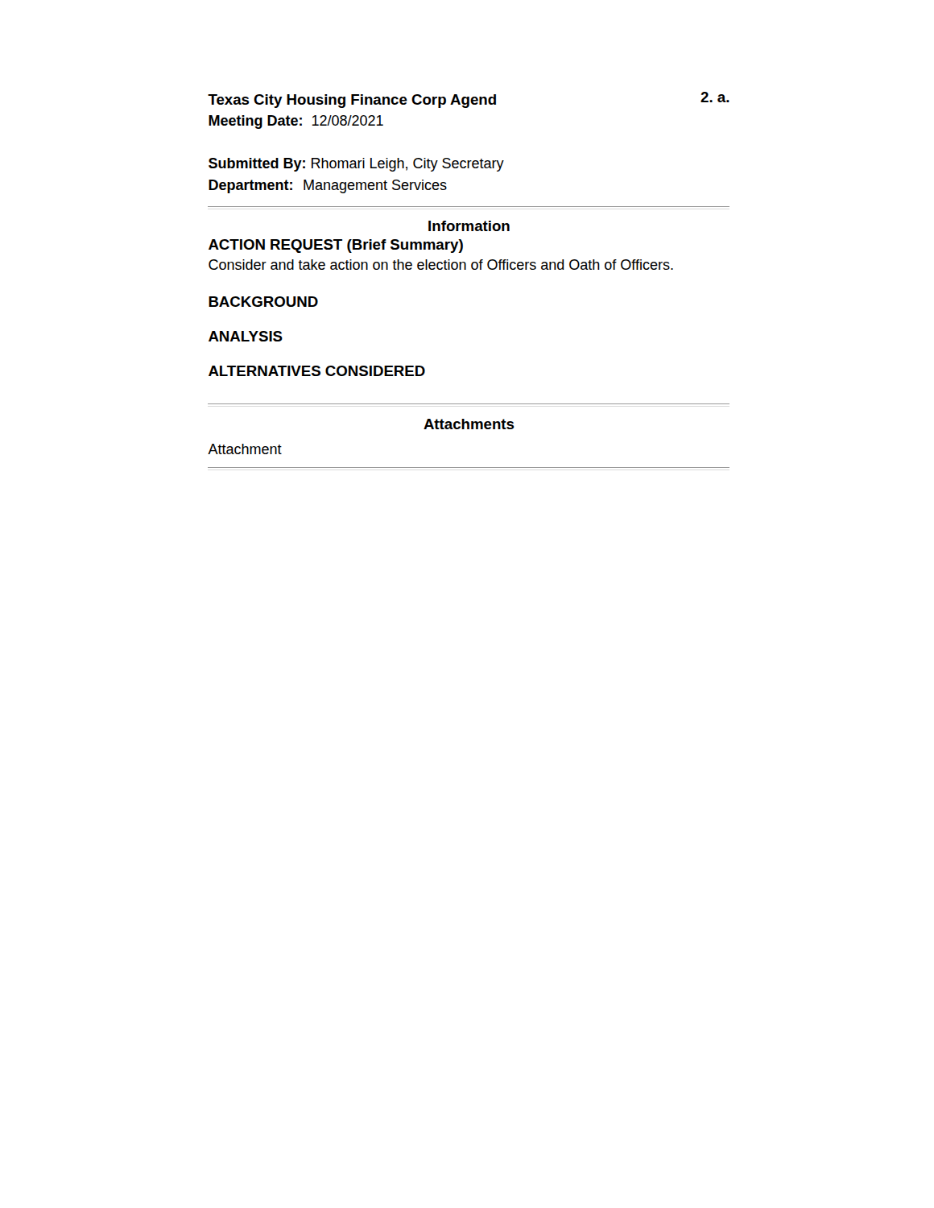Texas City Housing Finance Corp Agend
Meeting Date: 12/08/2021
2. a.
Submitted By: Rhomari Leigh, City Secretary
Department: Management Services
Information
ACTION REQUEST (Brief Summary)
Consider and take action on the election of Officers and Oath of Officers.
BACKGROUND
ANALYSIS
ALTERNATIVES CONSIDERED
Attachments
Attachment